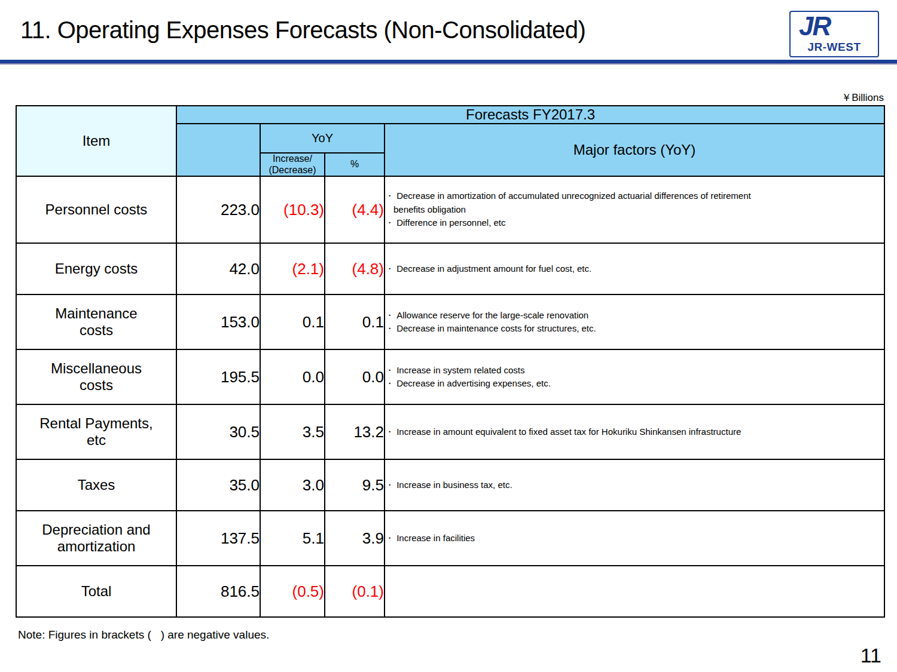11. Operating Expenses Forecasts (Non-Consolidated)
JR
JR-WEST
￥Billions
| Item | Forecasts FY2017.3 |
| | YoY | Major factors (YoY) |
| Increase/ (Decrease) | % |
| Personnel costs | 223.0 | (10.3) | (4.4) | ・ Decrease in amortization of accumulated unrecognized actuarial differences of retirement benefits obligation ・ Difference in personnel, etc |
| Energy costs | 42.0 | (2.1) | (4.8) | ・ Decrease in adjustment amount for fuel cost, etc. |
| Maintenance costs | 153.0 | 0.1 | 0.1 | ・ Allowance reserve for the large-scale renovation ・ Decrease in maintenance costs for structures, etc. |
| Miscellaneous costs | 195.5 | 0.0 | 0.0 | ・ Increase in system related costs ・ Decrease in advertising expenses, etc. |
| Rental Payments, etc | 30.5 | 3.5 | 13.2 | ・ Increase in amount equivalent to fixed asset tax for Hokuriku Shinkansen infrastructure |
| Taxes | 35.0 | 3.0 | 9.5 | ・ Increase in business tax, etc. |
| Depreciation and amortization | 137.5 | 5.1 | 3.9 | ・ Increase in facilities |
| Total | 816.5 | (0.5) | (0.1) | |
Note: Figures in brackets ( ) are negative values.
11